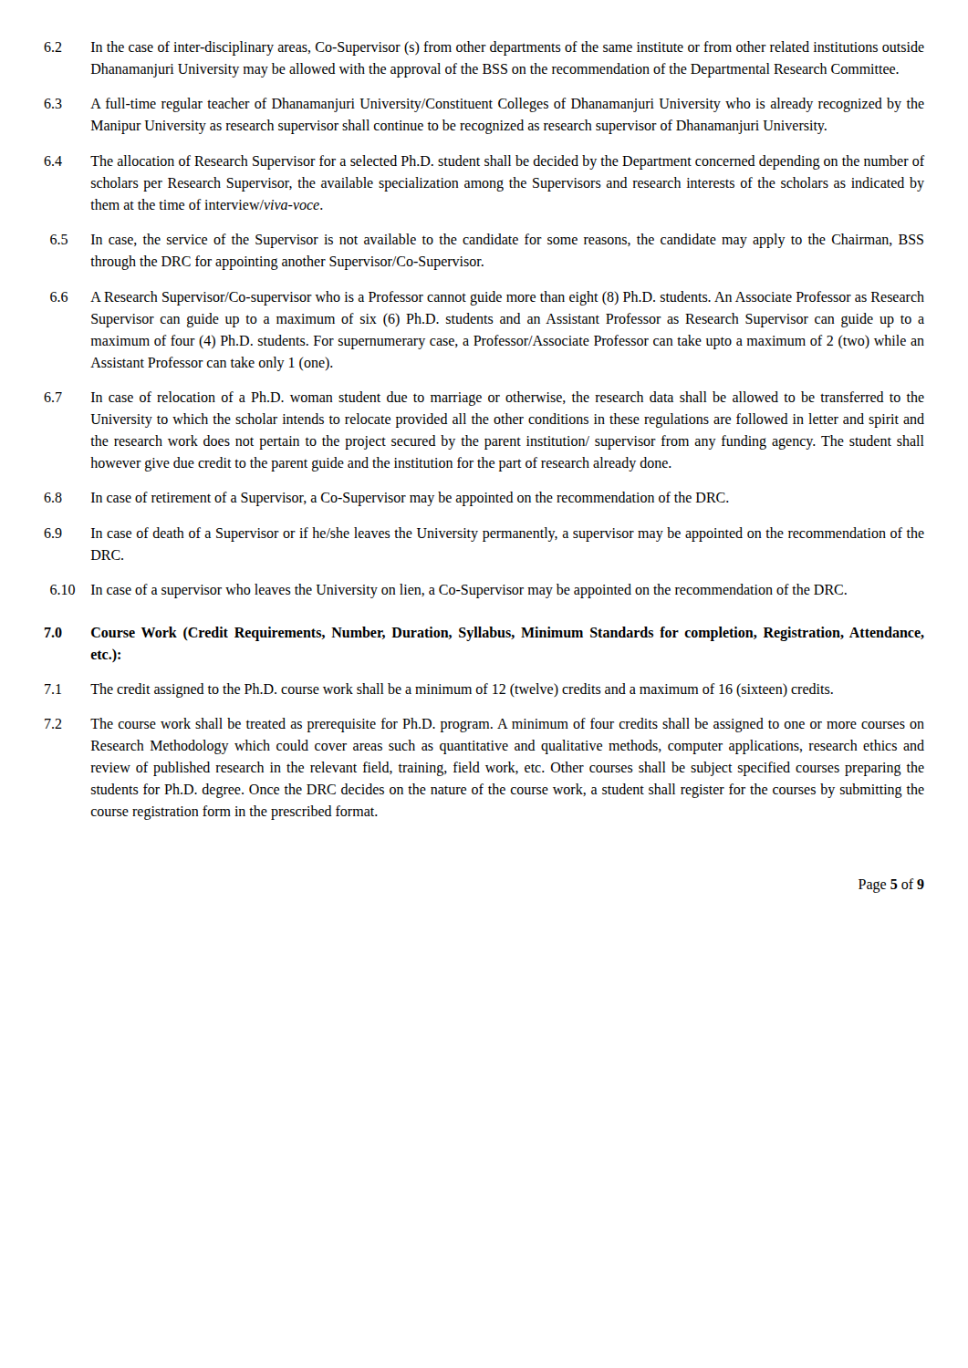6.2
In the case of inter-disciplinary areas, Co-Supervisor (s) from other departments of the same institute or from other related institutions outside Dhanamanjuri University may be allowed with the approval of the BSS on the recommendation of the Departmental Research Committee.
6.3
A full-time regular teacher of Dhanamanjuri University/Constituent Colleges of Dhanamanjuri University who is already recognized by the Manipur University as research supervisor shall continue to be recognized as research supervisor of Dhanamanjuri University.
6.4
The allocation of Research Supervisor for a selected Ph.D. student shall be decided by the Department concerned depending on the number of scholars per Research Supervisor, the available specialization among the Supervisors and research interests of the scholars as indicated by them at the time of interview/viva-voce.
6.5
In case, the service of the Supervisor is not available to the candidate for some reasons, the candidate may apply to the Chairman, BSS through the DRC for appointing another Supervisor/Co-Supervisor.
6.6
A Research Supervisor/Co-supervisor who is a Professor cannot guide more than eight (8) Ph.D. students. An Associate Professor as Research Supervisor can guide up to a maximum of six (6) Ph.D. students and an Assistant Professor as Research Supervisor can guide up to a maximum of four (4) Ph.D. students. For supernumerary case, a Professor/Associate Professor can take upto a maximum of 2 (two) while an Assistant Professor can take only 1 (one).
6.7
In case of relocation of a Ph.D. woman student due to marriage or otherwise, the research data shall be allowed to be transferred to the University to which the scholar intends to relocate provided all the other conditions in these regulations are followed in letter and spirit and the research work does not pertain to the project secured by the parent institution/ supervisor from any funding agency. The student shall however give due credit to the parent guide and the institution for the part of research already done.
6.8
In case of retirement of a Supervisor, a Co-Supervisor may be appointed on the recommendation of the DRC.
6.9
In case of death of a Supervisor or if he/she leaves the University permanently, a supervisor may be appointed on the recommendation of the DRC.
6.10
In case of a supervisor who leaves the University on lien, a Co-Supervisor may be appointed on the recommendation of the DRC.
7.0
Course Work (Credit Requirements, Number, Duration, Syllabus, Minimum Standards for completion, Registration, Attendance, etc.):
7.1
The credit assigned to the Ph.D. course work shall be a minimum of 12 (twelve) credits and a maximum of 16 (sixteen) credits.
7.2
The course work shall be treated as prerequisite for Ph.D. program. A minimum of four credits shall be assigned to one or more courses on Research Methodology which could cover areas such as quantitative and qualitative methods, computer applications, research ethics and review of published research in the relevant field, training, field work, etc. Other courses shall be subject specified courses preparing the students for Ph.D. degree. Once the DRC decides on the nature of the course work, a student shall register for the courses by submitting the course registration form in the prescribed format.
Page 5 of 9